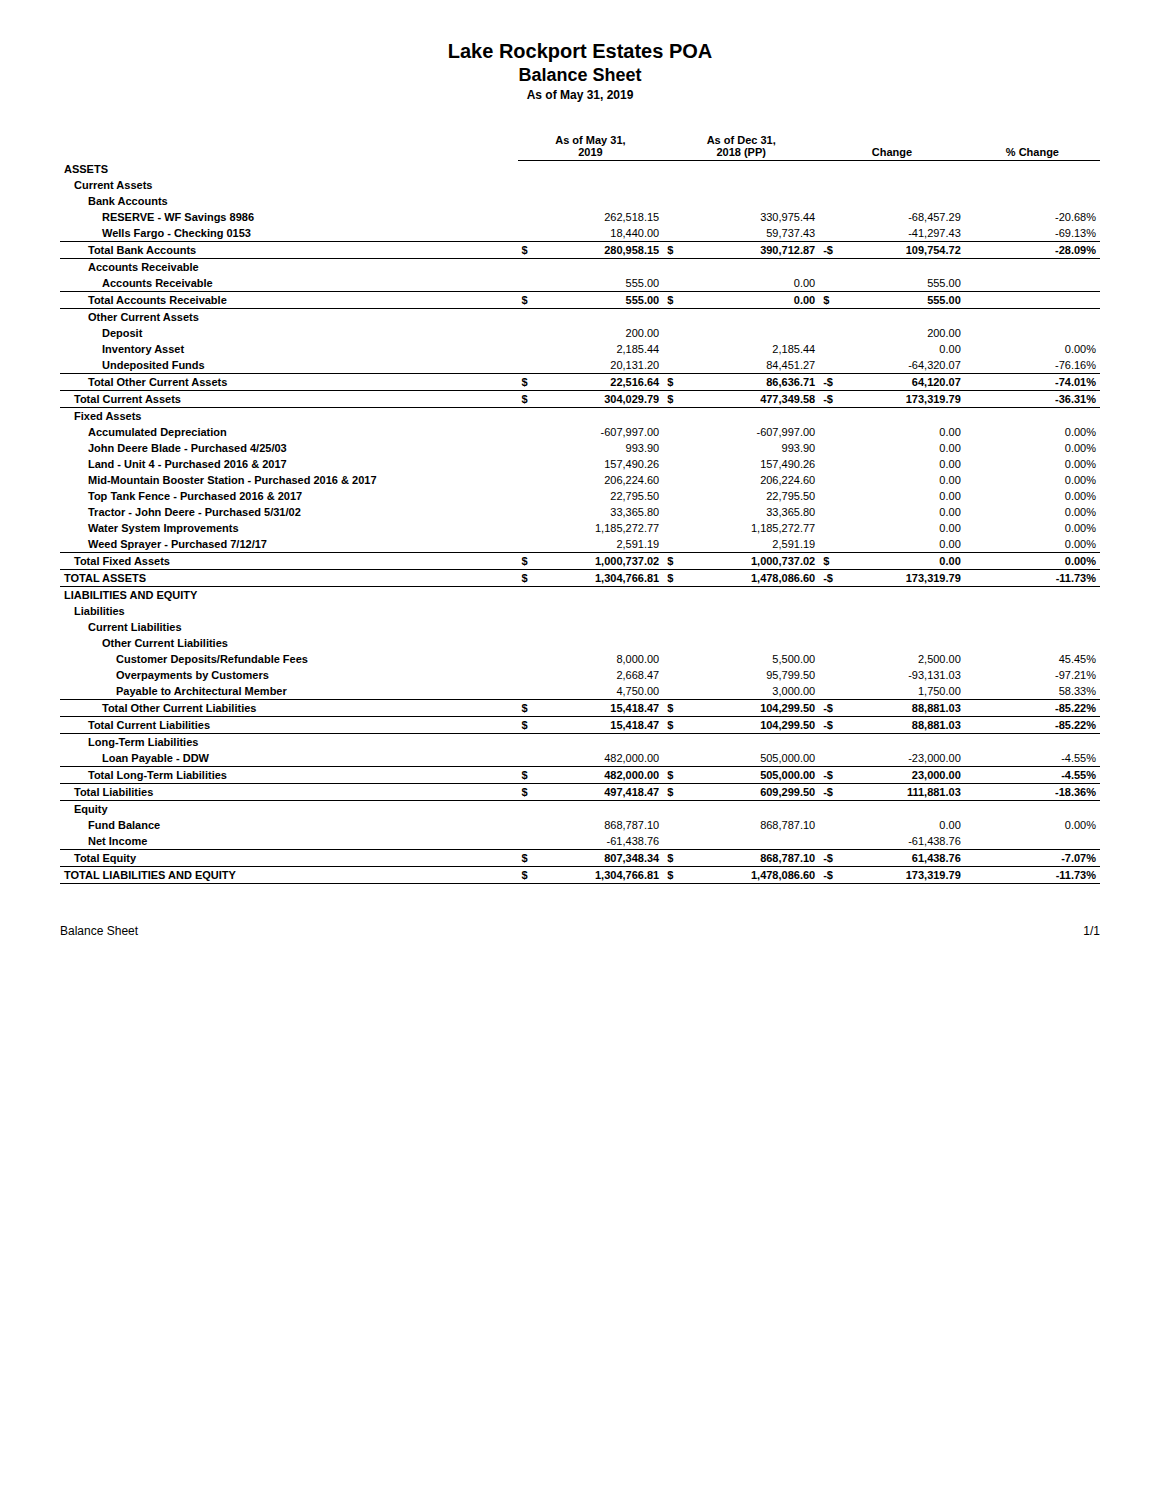Lake Rockport Estates POA
Balance Sheet
As of May 31, 2019
| | As of May 31, 2019 | As of Dec 31, 2018 (PP) | Change | % Change |
| --- | --- | --- | --- | --- |
| ASSETS | | | | | | | |
| Current Assets | | | | | | | |
| Bank Accounts | | | | | | | |
| RESERVE - WF Savings 8986 | | 262,518.15 | | 330,975.44 | | -68,457.29 | -20.68% |
| Wells Fargo - Checking 0153 | | 18,440.00 | | 59,737.43 | | -41,297.43 | -69.13% |
| Total Bank Accounts | $ | 280,958.15 | $ | 390,712.87 | -$ | 109,754.72 | -28.09% |
| Accounts Receivable | | | | | | | |
| Accounts Receivable | | 555.00 | | 0.00 | | 555.00 | |
| Total Accounts Receivable | $ | 555.00 | $ | 0.00 | $ | 555.00 | |
| Other Current Assets | | | | | | | |
| Deposit | | 200.00 | | | | 200.00 | |
| Inventory Asset | | 2,185.44 | | 2,185.44 | | 0.00 | 0.00% |
| Undeposited Funds | | 20,131.20 | | 84,451.27 | | -64,320.07 | -76.16% |
| Total Other Current Assets | $ | 22,516.64 | $ | 86,636.71 | -$ | 64,120.07 | -74.01% |
| Total Current Assets | $ | 304,029.79 | $ | 477,349.58 | -$ | 173,319.79 | -36.31% |
| Fixed Assets | | | | | | | |
| Accumulated Depreciation | | -607,997.00 | | -607,997.00 | | 0.00 | 0.00% |
| John Deere Blade - Purchased 4/25/03 | | 993.90 | | 993.90 | | 0.00 | 0.00% |
| Land - Unit 4 - Purchased 2016 & 2017 | | 157,490.26 | | 157,490.26 | | 0.00 | 0.00% |
| Mid-Mountain Booster Station - Purchased 2016 & 2017 | | 206,224.60 | | 206,224.60 | | 0.00 | 0.00% |
| Top Tank Fence - Purchased 2016 & 2017 | | 22,795.50 | | 22,795.50 | | 0.00 | 0.00% |
| Tractor - John Deere - Purchased 5/31/02 | | 33,365.80 | | 33,365.80 | | 0.00 | 0.00% |
| Water System Improvements | | 1,185,272.77 | | 1,185,272.77 | | 0.00 | 0.00% |
| Weed Sprayer - Purchased 7/12/17 | | 2,591.19 | | 2,591.19 | | 0.00 | 0.00% |
| Total Fixed Assets | $ | 1,000,737.02 | $ | 1,000,737.02 | $ | 0.00 | 0.00% |
| TOTAL ASSETS | $ | 1,304,766.81 | $ | 1,478,086.60 | -$ | 173,319.79 | -11.73% |
| LIABILITIES AND EQUITY | | | | | | | |
| Liabilities | | | | | | | |
| Current Liabilities | | | | | | | |
| Other Current Liabilities | | | | | | | |
| Customer Deposits/Refundable Fees | | 8,000.00 | | 5,500.00 | | 2,500.00 | 45.45% |
| Overpayments by Customers | | 2,668.47 | | 95,799.50 | | -93,131.03 | -97.21% |
| Payable to Architectural Member | | 4,750.00 | | 3,000.00 | | 1,750.00 | 58.33% |
| Total Other Current Liabilities | $ | 15,418.47 | $ | 104,299.50 | -$ | 88,881.03 | -85.22% |
| Total Current Liabilities | $ | 15,418.47 | $ | 104,299.50 | -$ | 88,881.03 | -85.22% |
| Long-Term Liabilities | | | | | | | |
| Loan Payable - DDW | | 482,000.00 | | 505,000.00 | | -23,000.00 | -4.55% |
| Total Long-Term Liabilities | $ | 482,000.00 | $ | 505,000.00 | -$ | 23,000.00 | -4.55% |
| Total Liabilities | $ | 497,418.47 | $ | 609,299.50 | -$ | 111,881.03 | -18.36% |
| Equity | | | | | | | |
| Fund Balance | | 868,787.10 | | 868,787.10 | | 0.00 | 0.00% |
| Net Income | | -61,438.76 | | | | -61,438.76 | |
| Total Equity | $ | 807,348.34 | $ | 868,787.10 | -$ | 61,438.76 | -7.07% |
| TOTAL LIABILITIES AND EQUITY | $ | 1,304,766.81 | $ | 1,478,086.60 | -$ | 173,319.79 | -11.73% |
Balance Sheet
1/1